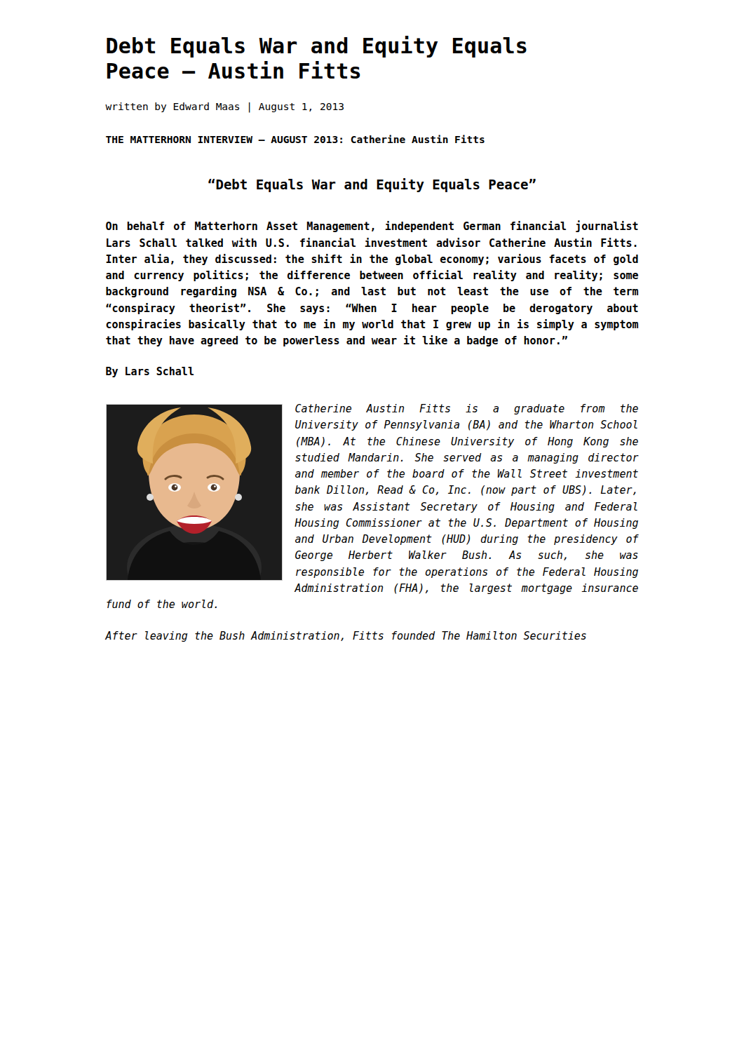Debt Equals War and Equity Equals
Peace – Austin Fitts
written by Edward Maas | August 1, 2013
THE MATTERHORN INTERVIEW – AUGUST 2013: Catherine Austin Fitts
“Debt Equals War and Equity Equals Peace”
On behalf of Matterhorn Asset Management, independent German financial journalist Lars Schall talked with U.S. financial investment advisor Catherine Austin Fitts. Inter alia, they discussed: the shift in the global economy; various facets of gold and currency politics; the difference between official reality and reality; some background regarding NSA & Co.; and last but not least the use of the term “conspiracy theorist”. She says: “When I hear people be derogatory about conspiracies basically that to me in my world that I grew up in is simply a symptom that they have agreed to be powerless and wear it like a badge of honor.”
By Lars Schall
Catherine Austin Fitts is a graduate from the University of Pennsylvania (BA) and the Wharton School (MBA). At the Chinese University of Hong Kong she studied Mandarin. She served as a managing director and member of the board of the Wall Street investment bank Dillon, Read & Co, Inc. (now part of UBS). Later, she was Assistant Secretary of Housing and Federal Housing Commissioner at the U.S. Department of Housing and Urban Development (HUD) during the presidency of George Herbert Walker Bush. As such, she was responsible for the operations of the Federal Housing Administration (FHA), the largest mortgage insurance fund of the world.
After leaving the Bush Administration, Fitts founded The Hamilton Securities